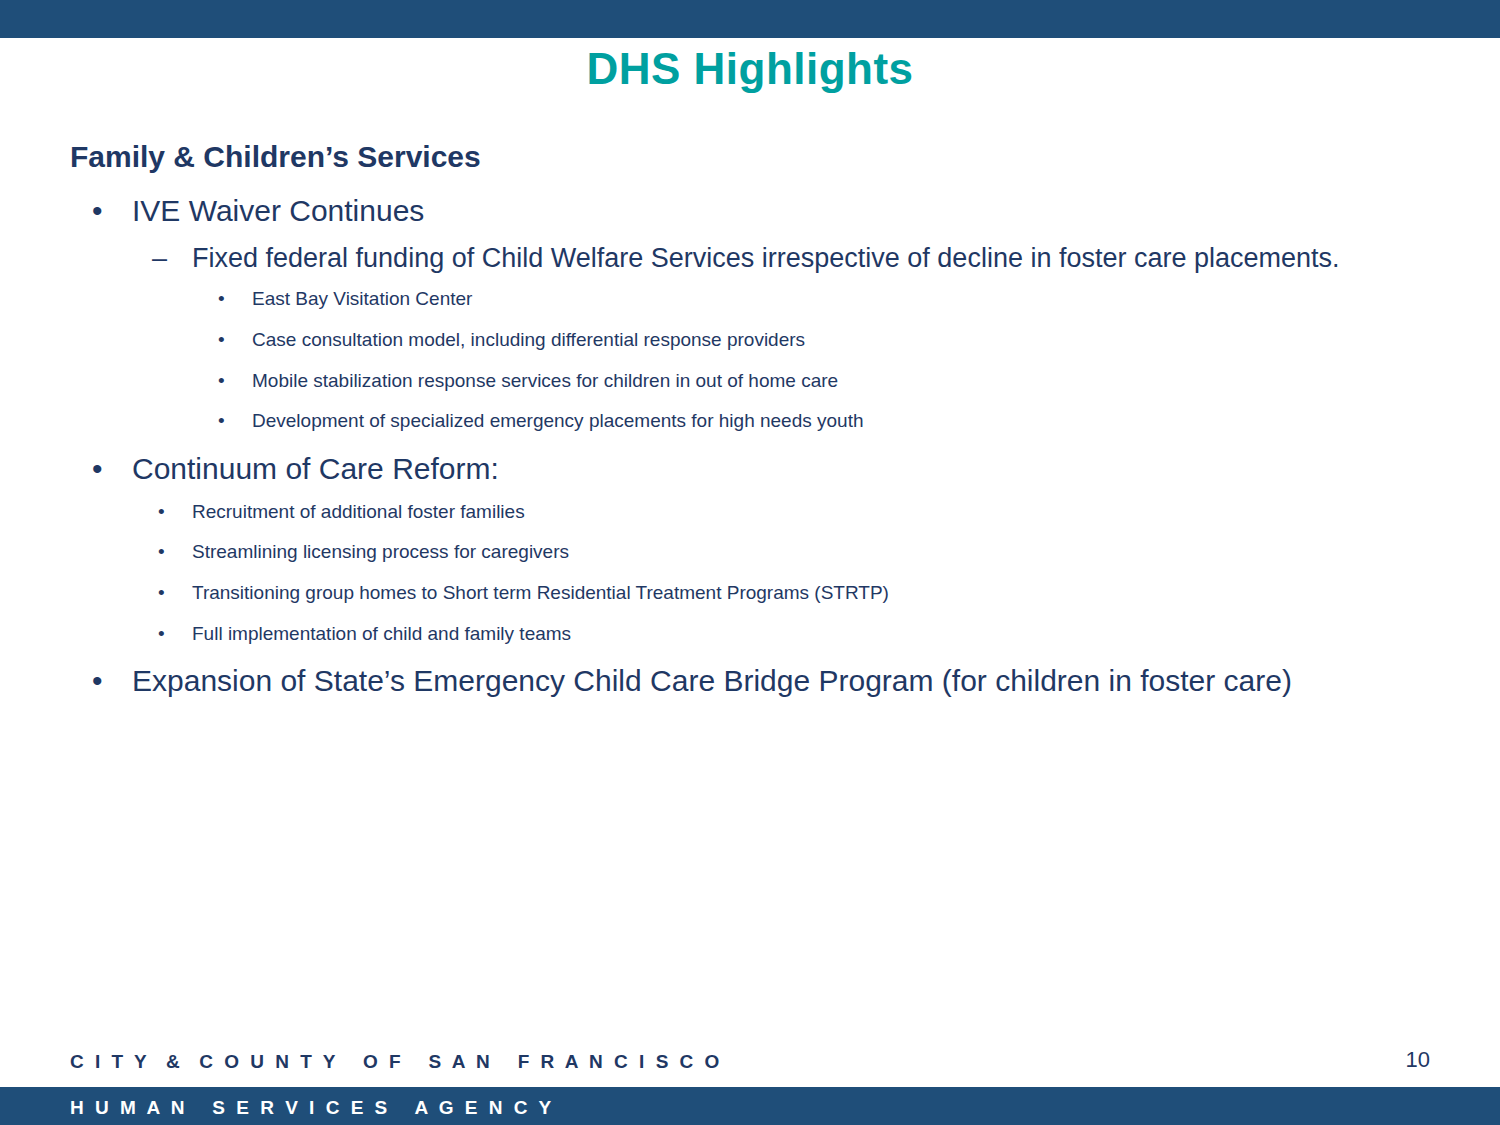DHS Highlights
Family & Children’s Services
IVE Waiver Continues
Fixed federal funding of Child Welfare Services irrespective of decline in foster care placements.
East Bay Visitation Center
Case consultation model, including differential response providers
Mobile stabilization response services for children in out of home care
Development of specialized emergency placements for high needs youth
Continuum of Care Reform:
Recruitment of additional foster families
Streamlining licensing process for caregivers
Transitioning group homes to Short term Residential Treatment Programs (STRTP)
Full implementation of child and family teams
Expansion of State’s Emergency Child Care Bridge Program (for children in foster care)
C I T Y & C O U N T Y O F S A N F R A N C I S C O
10
H U M A N S E R V I C E S A G E N C Y